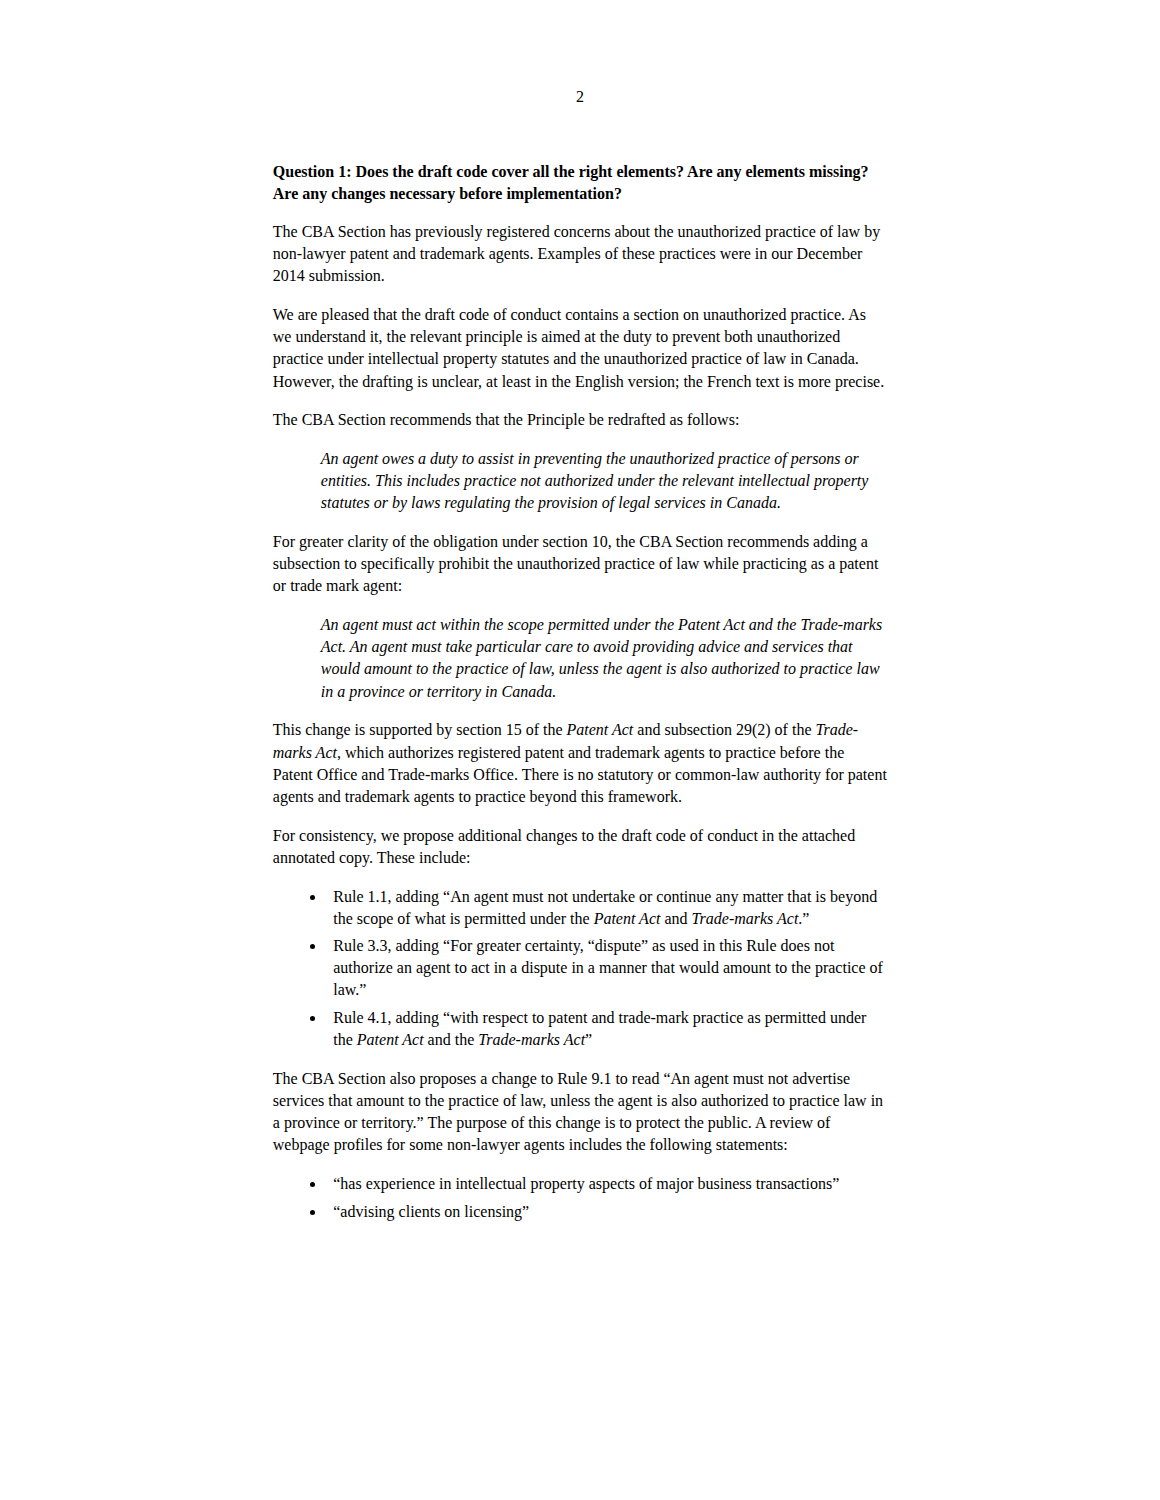2
Question 1: Does the draft code cover all the right elements? Are any elements missing? Are any changes necessary before implementation?
The CBA Section has previously registered concerns about the unauthorized practice of law by non-lawyer patent and trademark agents. Examples of these practices were in our December 2014 submission.
We are pleased that the draft code of conduct contains a section on unauthorized practice. As we understand it, the relevant principle is aimed at the duty to prevent both unauthorized practice under intellectual property statutes and the unauthorized practice of law in Canada. However, the drafting is unclear, at least in the English version; the French text is more precise.
The CBA Section recommends that the Principle be redrafted as follows:
An agent owes a duty to assist in preventing the unauthorized practice of persons or entities. This includes practice not authorized under the relevant intellectual property statutes or by laws regulating the provision of legal services in Canada.
For greater clarity of the obligation under section 10, the CBA Section recommends adding a subsection to specifically prohibit the unauthorized practice of law while practicing as a patent or trade mark agent:
An agent must act within the scope permitted under the Patent Act and the Trade-marks Act. An agent must take particular care to avoid providing advice and services that would amount to the practice of law, unless the agent is also authorized to practice law in a province or territory in Canada.
This change is supported by section 15 of the Patent Act and subsection 29(2) of the Trade-marks Act, which authorizes registered patent and trademark agents to practice before the Patent Office and Trade-marks Office. There is no statutory or common-law authority for patent agents and trademark agents to practice beyond this framework.
For consistency, we propose additional changes to the draft code of conduct in the attached annotated copy. These include:
Rule 1.1, adding “An agent must not undertake or continue any matter that is beyond the scope of what is permitted under the Patent Act and Trade-marks Act.”
Rule 3.3, adding “For greater certainty, “dispute” as used in this Rule does not authorize an agent to act in a dispute in a manner that would amount to the practice of law.”
Rule 4.1, adding “with respect to patent and trade-mark practice as permitted under the Patent Act and the Trade-marks Act”
The CBA Section also proposes a change to Rule 9.1 to read “An agent must not advertise services that amount to the practice of law, unless the agent is also authorized to practice law in a province or territory.” The purpose of this change is to protect the public. A review of webpage profiles for some non-lawyer agents includes the following statements:
“has experience in intellectual property aspects of major business transactions”
“advising clients on licensing”